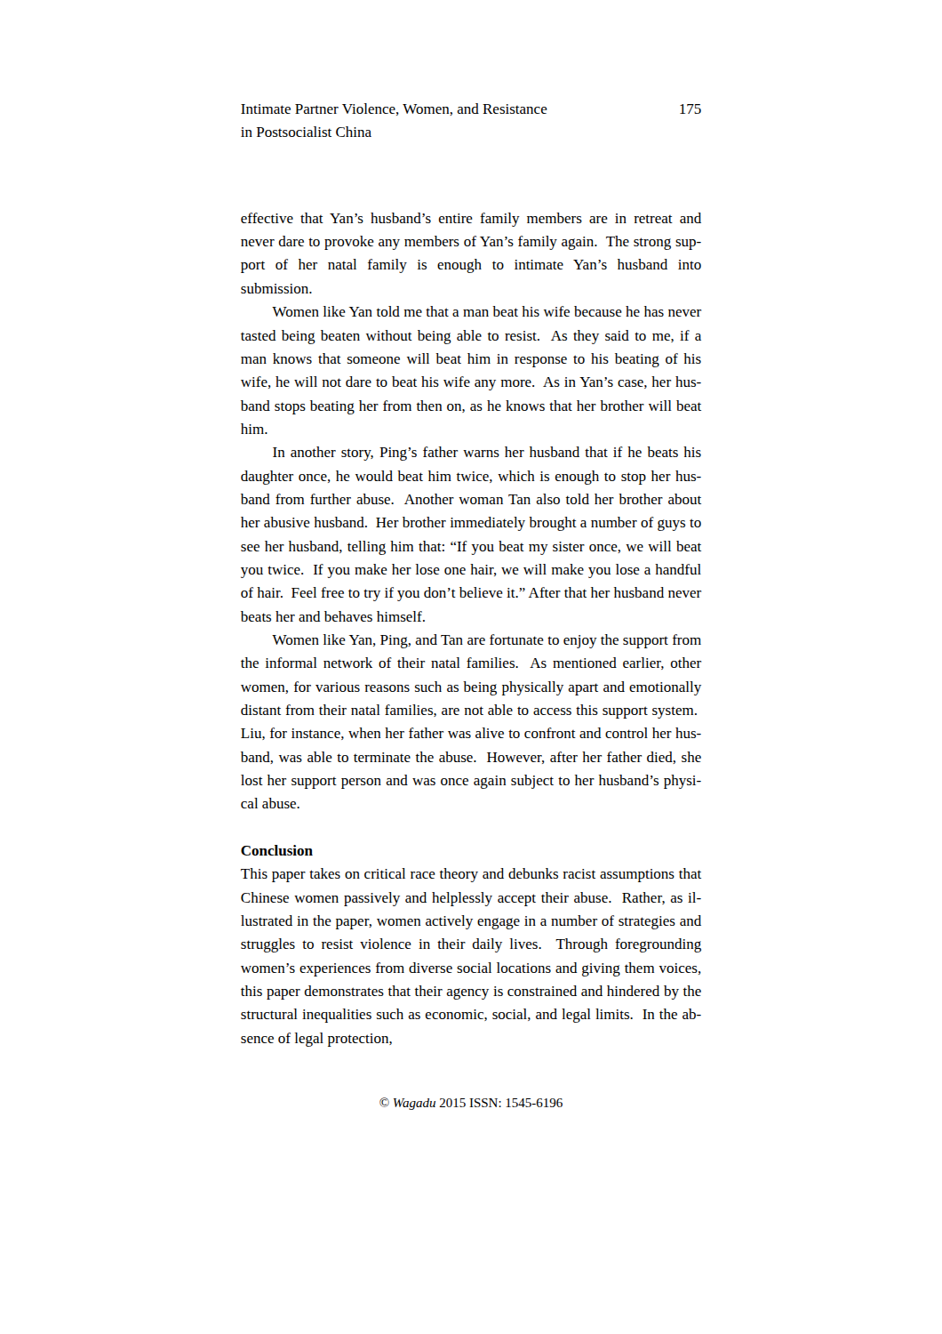Intimate Partner Violence, Women, and Resistance
in Postsocialist China
175
effective that Yan’s husband’s entire family members are in retreat and never dare to provoke any members of Yan’s family again. The strong support of her natal family is enough to intimate Yan’s husband into submission.
Women like Yan told me that a man beat his wife because he has never tasted being beaten without being able to resist. As they said to me, if a man knows that someone will beat him in response to his beating of his wife, he will not dare to beat his wife any more. As in Yan’s case, her husband stops beating her from then on, as he knows that her brother will beat him.
In another story, Ping’s father warns her husband that if he beats his daughter once, he would beat him twice, which is enough to stop her husband from further abuse. Another woman Tan also told her brother about her abusive husband. Her brother immediately brought a number of guys to see her husband, telling him that: “If you beat my sister once, we will beat you twice. If you make her lose one hair, we will make you lose a handful of hair. Feel free to try if you don’t believe it.” After that her husband never beats her and behaves himself.
Women like Yan, Ping, and Tan are fortunate to enjoy the support from the informal network of their natal families. As mentioned earlier, other women, for various reasons such as being physically apart and emotionally distant from their natal families, are not able to access this support system. Liu, for instance, when her father was alive to confront and control her husband, was able to terminate the abuse. However, after her father died, she lost her support person and was once again subject to her husband’s physical abuse.
Conclusion
This paper takes on critical race theory and debunks racist assumptions that Chinese women passively and helplessly accept their abuse. Rather, as illustrated in the paper, women actively engage in a number of strategies and struggles to resist violence in their daily lives. Through foregrounding women’s experiences from diverse social locations and giving them voices, this paper demonstrates that their agency is constrained and hindered by the structural inequalities such as economic, social, and legal limits. In the absence of legal protection,
© Wagadu 2015 ISSN: 1545-6196